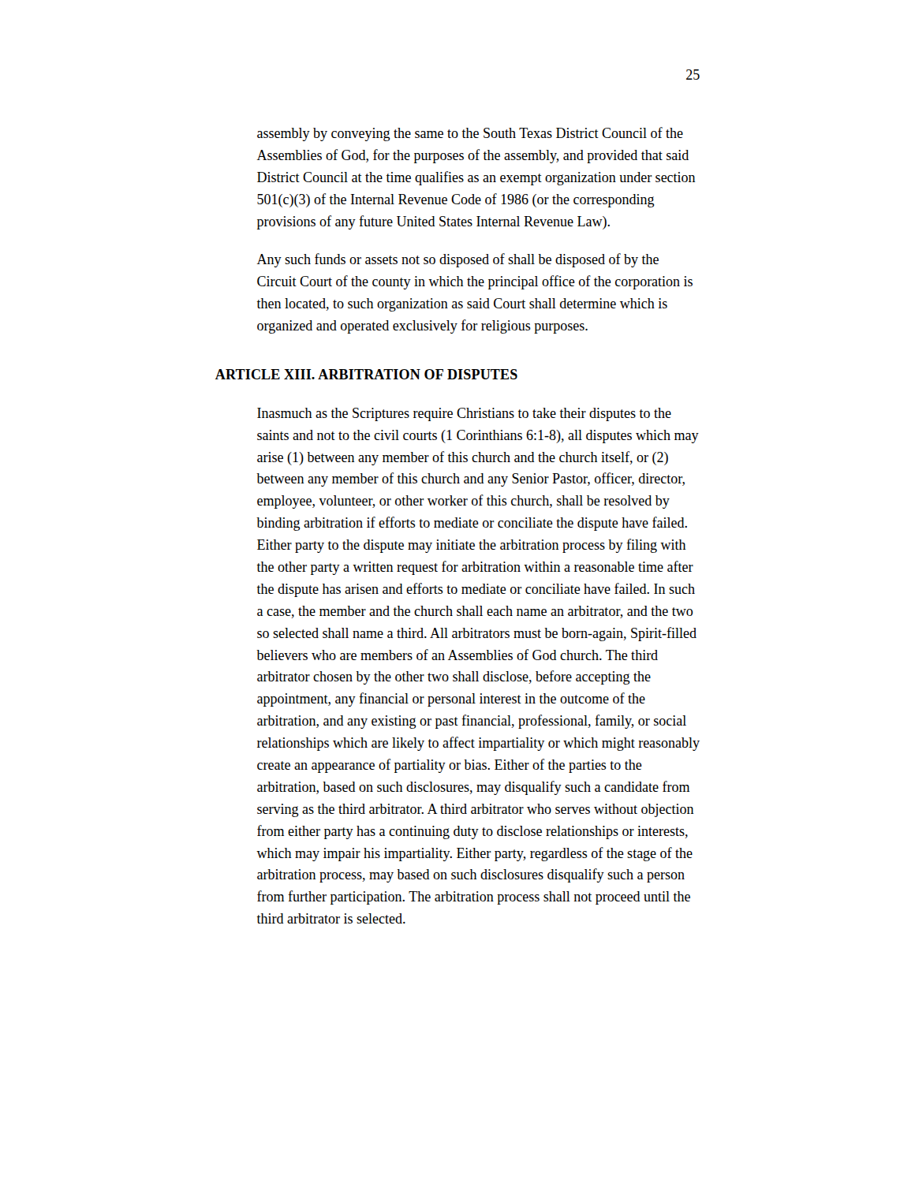25
assembly by conveying the same to the South Texas District Council of the Assemblies of God, for the purposes of the assembly, and provided that said District Council at the time qualifies as an exempt organization under section 501(c)(3) of the Internal Revenue Code of 1986 (or the corresponding provisions of any future United States Internal Revenue Law).
Any such funds or assets not so disposed of shall be disposed of by the Circuit Court of the county in which the principal office of the corporation is then located, to such organization as said Court shall determine which is organized and operated exclusively for religious purposes.
ARTICLE XIII. ARBITRATION OF DISPUTES
Inasmuch as the Scriptures require Christians to take their disputes to the saints and not to the civil courts (1 Corinthians 6:1-8), all disputes which may arise (1) between any member of this church and the church itself, or (2) between any member of this church and any Senior Pastor, officer, director, employee, volunteer, or other worker of this church, shall be resolved by binding arbitration if efforts to mediate or conciliate the dispute have failed. Either party to the dispute may initiate the arbitration process by filing with the other party a written request for arbitration within a reasonable time after the dispute has arisen and efforts to mediate or conciliate have failed. In such a case, the member and the church shall each name an arbitrator, and the two so selected shall name a third. All arbitrators must be born-again, Spirit-filled believers who are members of an Assemblies of God church. The third arbitrator chosen by the other two shall disclose, before accepting the appointment, any financial or personal interest in the outcome of the arbitration, and any existing or past financial, professional, family, or social relationships which are likely to affect impartiality or which might reasonably create an appearance of partiality or bias. Either of the parties to the arbitration, based on such disclosures, may disqualify such a candidate from serving as the third arbitrator. A third arbitrator who serves without objection from either party has a continuing duty to disclose relationships or interests, which may impair his impartiality. Either party, regardless of the stage of the arbitration process, may based on such disclosures disqualify such a person from further participation. The arbitration process shall not proceed until the third arbitrator is selected.